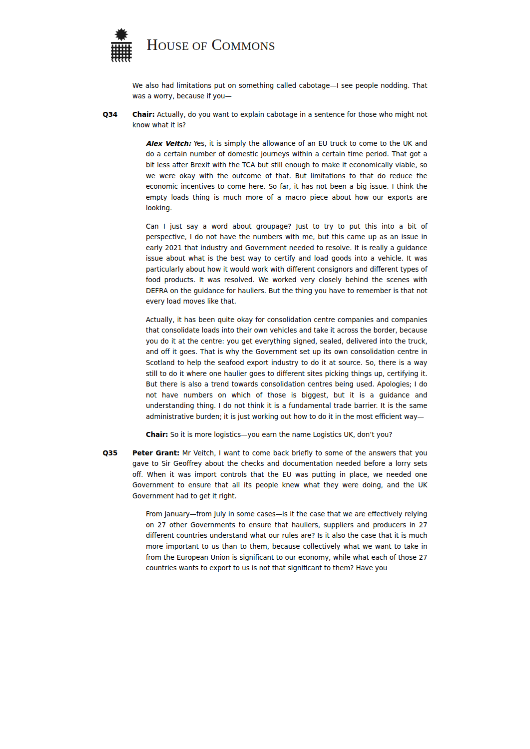HOUSE OF COMMONS
We also had limitations put on something called cabotage—I see people nodding. That was a worry, because if you—
Q34
Chair: Actually, do you want to explain cabotage in a sentence for those who might not know what it is?
Alex Veitch: Yes, it is simply the allowance of an EU truck to come to the UK and do a certain number of domestic journeys within a certain time period. That got a bit less after Brexit with the TCA but still enough to make it economically viable, so we were okay with the outcome of that. But limitations to that do reduce the economic incentives to come here. So far, it has not been a big issue. I think the empty loads thing is much more of a macro piece about how our exports are looking.
Can I just say a word about groupage? Just to try to put this into a bit of perspective, I do not have the numbers with me, but this came up as an issue in early 2021 that industry and Government needed to resolve. It is really a guidance issue about what is the best way to certify and load goods into a vehicle. It was particularly about how it would work with different consignors and different types of food products. It was resolved. We worked very closely behind the scenes with DEFRA on the guidance for hauliers. But the thing you have to remember is that not every load moves like that.
Actually, it has been quite okay for consolidation centre companies and companies that consolidate loads into their own vehicles and take it across the border, because you do it at the centre: you get everything signed, sealed, delivered into the truck, and off it goes. That is why the Government set up its own consolidation centre in Scotland to help the seafood export industry to do it at source. So, there is a way still to do it where one haulier goes to different sites picking things up, certifying it. But there is also a trend towards consolidation centres being used. Apologies; I do not have numbers on which of those is biggest, but it is a guidance and understanding thing. I do not think it is a fundamental trade barrier. It is the same administrative burden; it is just working out how to do it in the most efficient way—
Chair: So it is more logistics—you earn the name Logistics UK, don’t you?
Q35
Peter Grant: Mr Veitch, I want to come back briefly to some of the answers that you gave to Sir Geoffrey about the checks and documentation needed before a lorry sets off. When it was import controls that the EU was putting in place, we needed one Government to ensure that all its people knew what they were doing, and the UK Government had to get it right.
From January—from July in some cases—is it the case that we are effectively relying on 27 other Governments to ensure that hauliers, suppliers and producers in 27 different countries understand what our rules are? Is it also the case that it is much more important to us than to them, because collectively what we want to take in from the European Union is significant to our economy, while what each of those 27 countries wants to export to us is not that significant to them? Have you